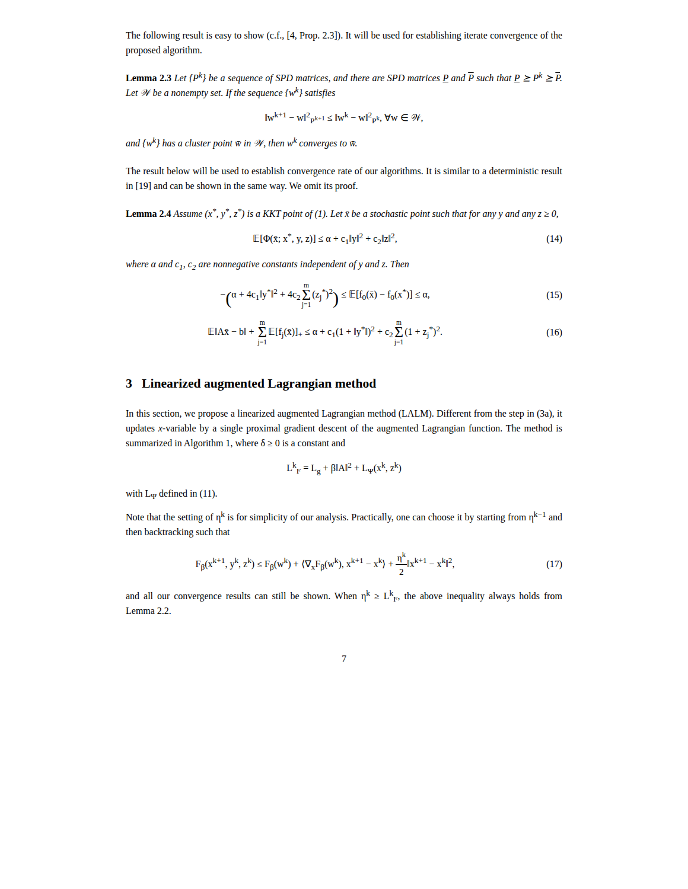The following result is easy to show (c.f., [4, Prop. 2.3]). It will be used for establishing iterate convergence of the proposed algorithm.
Lemma 2.3 Let {Pk} be a sequence of SPD matrices, and there are SPD matrices P and P such that P ⪰ Pk ⪰ P. Let 𝒲 be a nonempty set. If the sequence {wk} satisfies
‖wk+1 − w‖2Pk+1 ≤ ‖wk − w‖2Pk, ∀w ∈ 𝒲,
and {wk} has a cluster point w̄ in 𝒲, then wk converges to w̄.
The result below will be used to establish convergence rate of our algorithms. It is similar to a deterministic result in [19] and can be shown in the same way. We omit its proof.
Lemma 2.4 Assume (x*, y*, z*) is a KKT point of (1). Let x̄ be a stochastic point such that for any y and any z ≥ 0,
𝔼[Φ(x̄; x*, y, z)] ≤ α + c1‖y‖2 + c2‖z‖2,
(14)
where α and c1, c2 are nonnegative constants independent of y and z. Then
−(α + 4c1‖y*‖2 + 4c2mΣj=1(zj*)2) ≤ 𝔼[f0(x̄) − f0(x*)] ≤ α,
(15)
𝔼‖Ax̄ − b‖ + mΣj=1 𝔼[fj(x̄)]+ ≤ α + c1(1 + ‖y*‖)2 + c2mΣj=1(1 + zj*)2.
(16)
3 Linearized augmented Lagrangian method
In this section, we propose a linearized augmented Lagrangian method (LALM). Different from the step in (3a), it updates x-variable by a single proximal gradient descent of the augmented Lagrangian function. The method is summarized in Algorithm 1, where δ ≥ 0 is a constant and
LkF = Lg + β‖A‖2 + LΨ(xk, zk)
with LΨ defined in (11).
Note that the setting of ηk is for simplicity of our analysis. Practically, one can choose it by starting from ηk−1 and then backtracking such that
Fβ(xk+1, yk, zk) ≤ Fβ(wk) + ⟨∇xFβ(wk), xk+1 − xk⟩ + ηk 2‖xk+1 − xk‖2,
(17)
and all our convergence results can still be shown. When ηk ≥ LkF, the above inequality always holds from Lemma 2.2.
7